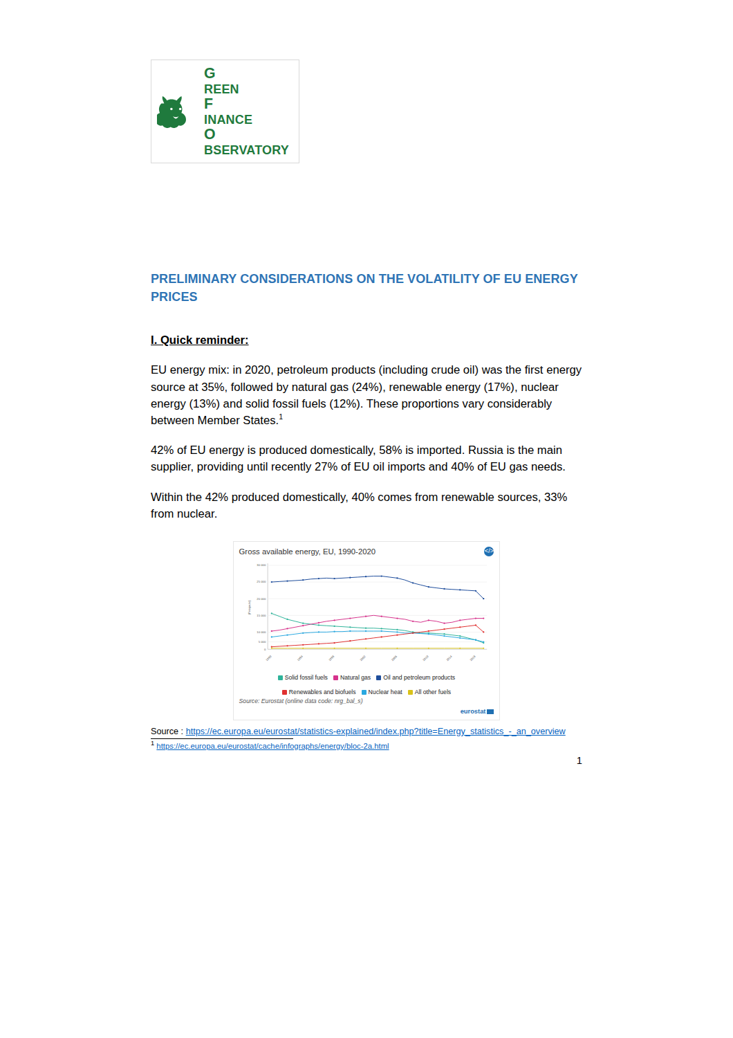GREEN FINANCE OBSERVATORY
Preliminary considerations on the volatility of EU energy prices
I. Quick reminder:
EU energy mix: in 2020, petroleum products (including crude oil) was the first energy source at 35%, followed by natural gas (24%), renewable energy (17%), nuclear energy (13%) and solid fossil fuels (12%). These proportions vary considerably between Member States.1
42% of EU energy is produced domestically, 58% is imported. Russia is the main supplier, providing until recently 27% of EU oil imports and 40% of EU gas needs.
Within the 42% produced domestically, 40% comes from renewable sources, 33% from nuclear.
Gross available energy, EU, 1990-2020 </>
30 000 25 000 20 000 15 000 10 000 5 000 0 (Petajoule) 1990 1994 1998 2002 2006 2010 2014 2018
Solid fossil fuels Natural gas Oil and petroleum products Renewables and biofuels Nuclear heat All other fuels
Source: Eurostat (online data code: nrg_bal_s)
eurostat
Source : https://ec.europa.eu/eurostat/statistics-explained/index.php?title=Energy_statistics_-_an_overview
1 https://ec.europa.eu/eurostat/cache/infographs/energy/bloc-2a.html
1